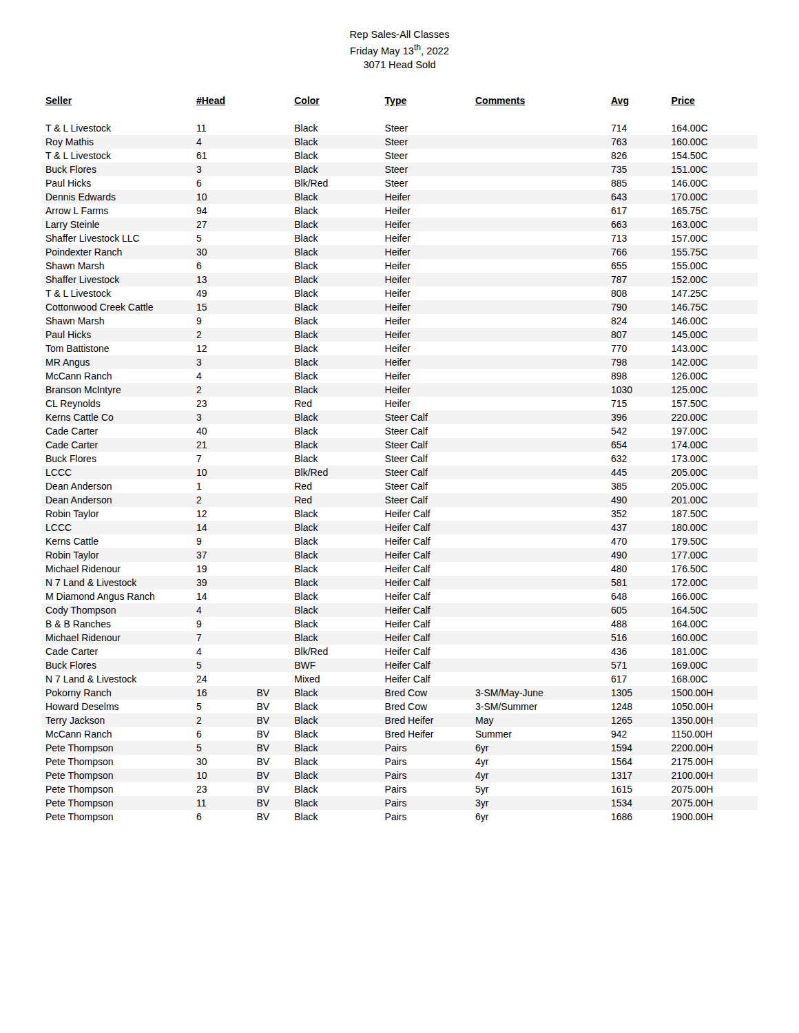Rep Sales-All Classes
Friday May 13th, 2022
3071 Head Sold
| Seller | #Head | | Color | Type | Comments | Avg | Price |
| --- | --- | --- | --- | --- | --- | --- | --- |
| T & L Livestock | 11 | | Black | Steer | | 714 | 164.00C |
| Roy Mathis | 4 | | Black | Steer | | 763 | 160.00C |
| T & L Livestock | 61 | | Black | Steer | | 826 | 154.50C |
| Buck Flores | 3 | | Black | Steer | | 735 | 151.00C |
| Paul Hicks | 6 | | Blk/Red | Steer | | 885 | 146.00C |
| Dennis Edwards | 10 | | Black | Heifer | | 643 | 170.00C |
| Arrow L Farms | 94 | | Black | Heifer | | 617 | 165.75C |
| Larry Steinle | 27 | | Black | Heifer | | 663 | 163.00C |
| Shaffer Livestock LLC | 5 | | Black | Heifer | | 713 | 157.00C |
| Poindexter Ranch | 30 | | Black | Heifer | | 766 | 155.75C |
| Shawn Marsh | 6 | | Black | Heifer | | 655 | 155.00C |
| Shaffer Livestock | 13 | | Black | Heifer | | 787 | 152.00C |
| T & L Livestock | 49 | | Black | Heifer | | 808 | 147.25C |
| Cottonwood Creek Cattle | 15 | | Black | Heifer | | 790 | 146.75C |
| Shawn Marsh | 9 | | Black | Heifer | | 824 | 146.00C |
| Paul Hicks | 2 | | Black | Heifer | | 807 | 145.00C |
| Tom Battistone | 12 | | Black | Heifer | | 770 | 143.00C |
| MR Angus | 3 | | Black | Heifer | | 798 | 142.00C |
| McCann Ranch | 4 | | Black | Heifer | | 898 | 126.00C |
| Branson McIntyre | 2 | | Black | Heifer | | 1030 | 125.00C |
| CL Reynolds | 23 | | Red | Heifer | | 715 | 157.50C |
| Kerns Cattle Co | 3 | | Black | Steer Calf | | 396 | 220.00C |
| Cade Carter | 40 | | Black | Steer Calf | | 542 | 197.00C |
| Cade Carter | 21 | | Black | Steer Calf | | 654 | 174.00C |
| Buck Flores | 7 | | Black | Steer Calf | | 632 | 173.00C |
| LCCC | 10 | | Blk/Red | Steer Calf | | 445 | 205.00C |
| Dean Anderson | 1 | | Red | Steer Calf | | 385 | 205.00C |
| Dean Anderson | 2 | | Red | Steer Calf | | 490 | 201.00C |
| Robin Taylor | 12 | | Black | Heifer Calf | | 352 | 187.50C |
| LCCC | 14 | | Black | Heifer Calf | | 437 | 180.00C |
| Kerns Cattle | 9 | | Black | Heifer Calf | | 470 | 179.50C |
| Robin Taylor | 37 | | Black | Heifer Calf | | 490 | 177.00C |
| Michael Ridenour | 19 | | Black | Heifer Calf | | 480 | 176.50C |
| N 7 Land & Livestock | 39 | | Black | Heifer Calf | | 581 | 172.00C |
| M Diamond Angus Ranch | 14 | | Black | Heifer Calf | | 648 | 166.00C |
| Cody Thompson | 4 | | Black | Heifer Calf | | 605 | 164.50C |
| B & B Ranches | 9 | | Black | Heifer Calf | | 488 | 164.00C |
| Michael Ridenour | 7 | | Black | Heifer Calf | | 516 | 160.00C |
| Cade Carter | 4 | | Blk/Red | Heifer Calf | | 436 | 181.00C |
| Buck Flores | 5 | | BWF | Heifer Calf | | 571 | 169.00C |
| N 7 Land & Livestock | 24 | | Mixed | Heifer Calf | | 617 | 168.00C |
| Pokorny Ranch | 16 | BV | Black | Bred Cow | 3-SM/May-June | 1305 | 1500.00H |
| Howard Deselms | 5 | BV | Black | Bred Cow | 3-SM/Summer | 1248 | 1050.00H |
| Terry Jackson | 2 | BV | Black | Bred Heifer | May | 1265 | 1350.00H |
| McCann Ranch | 6 | BV | Black | Bred Heifer | Summer | 942 | 1150.00H |
| Pete Thompson | 5 | BV | Black | Pairs | 6yr | 1594 | 2200.00H |
| Pete Thompson | 30 | BV | Black | Pairs | 4yr | 1564 | 2175.00H |
| Pete Thompson | 10 | BV | Black | Pairs | 4yr | 1317 | 2100.00H |
| Pete Thompson | 23 | BV | Black | Pairs | 5yr | 1615 | 2075.00H |
| Pete Thompson | 11 | BV | Black | Pairs | 3yr | 1534 | 2075.00H |
| Pete Thompson | 6 | BV | Black | Pairs | 6yr | 1686 | 1900.00H |